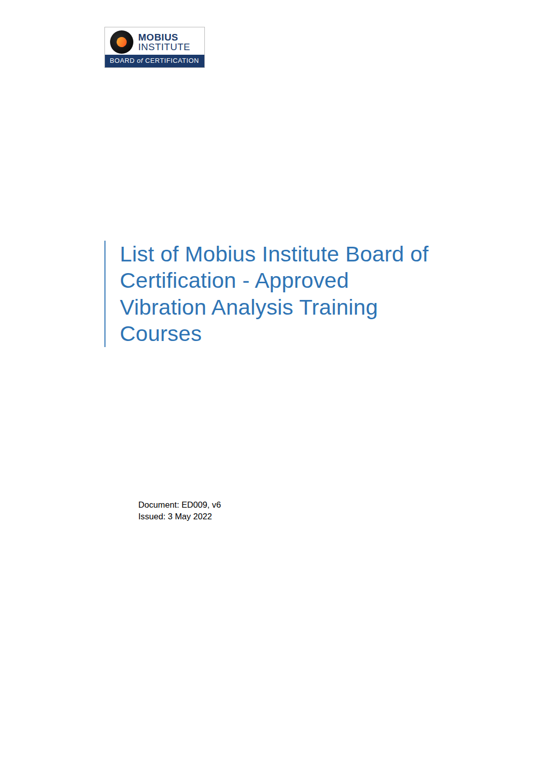MOBIUS INSTITUTE
BOARD of CERTIFICATION
List of Mobius Institute Board of Certification - Approved Vibration Analysis Training Courses
Document: ED009, v6
Issued: 3 May 2022